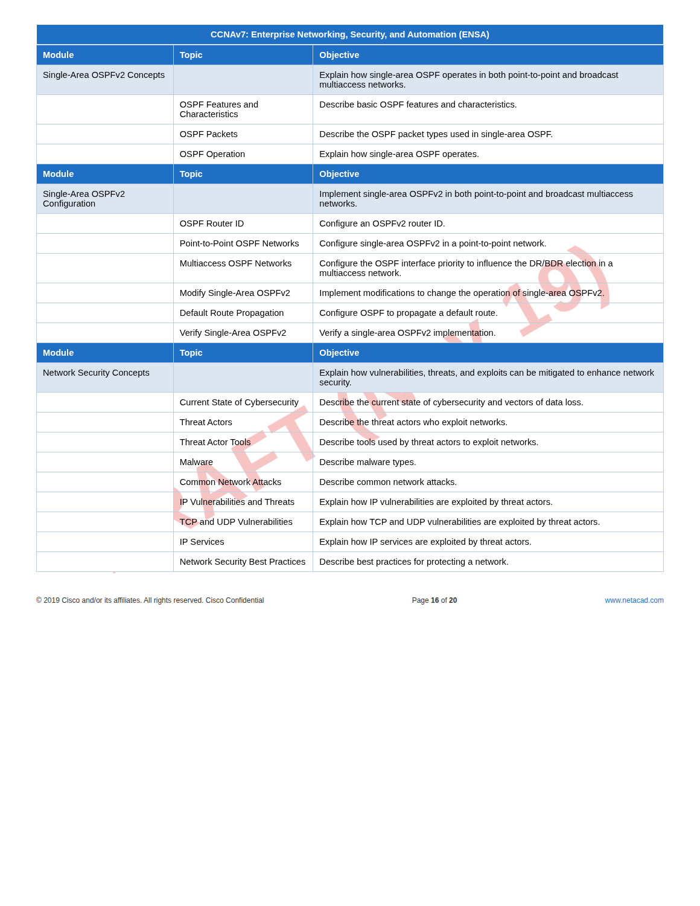DRAFT (Nov 19)
CCNAv7: Enterprise Networking, Security, and Automation (ENSA)
| Module | Topic | Objective |
| --- | --- | --- |
| Single-Area OSPFv2 Concepts | | Explain how single-area OSPF operates in both point-to-point and broadcast multiaccess networks. |
| | OSPF Features and Characteristics | Describe basic OSPF features and characteristics. |
| | OSPF Packets | Describe the OSPF packet types used in single-area OSPF. |
| | OSPF Operation | Explain how single-area OSPF operates. |
| Module | Topic | Objective |
| Single-Area OSPFv2 Configuration | | Implement single-area OSPFv2 in both point-to-point and broadcast multiaccess networks. |
| | OSPF Router ID | Configure an OSPFv2 router ID. |
| | Point-to-Point OSPF Networks | Configure single-area OSPFv2 in a point-to-point network. |
| | Multiaccess OSPF Networks | Configure the OSPF interface priority to influence the DR/BDR election in a multiaccess network. |
| | Modify Single-Area OSPFv2 | Implement modifications to change the operation of single-area OSPFv2. |
| | Default Route Propagation | Configure OSPF to propagate a default route. |
| | Verify Single-Area OSPFv2 | Verify a single-area OSPFv2 implementation. |
| Module | Topic | Objective |
| Network Security Concepts | | Explain how vulnerabilities, threats, and exploits can be mitigated to enhance network security. |
| | Current State of Cybersecurity | Describe the current state of cybersecurity and vectors of data loss. |
| | Threat Actors | Describe the threat actors who exploit networks. |
| | Threat Actor Tools | Describe tools used by threat actors to exploit networks. |
| | Malware | Describe malware types. |
| | Common Network Attacks | Describe common network attacks. |
| | IP Vulnerabilities and Threats | Explain how IP vulnerabilities are exploited by threat actors. |
| | TCP and UDP Vulnerabilities | Explain how TCP and UDP vulnerabilities are exploited by threat actors. |
| | IP Services | Explain how IP services are exploited by threat actors. |
| | Network Security Best Practices | Describe best practices for protecting a network. |
© 2019 Cisco and/or its affiliates. All rights reserved. Cisco Confidential Page 16 of 20 www.netacad.com